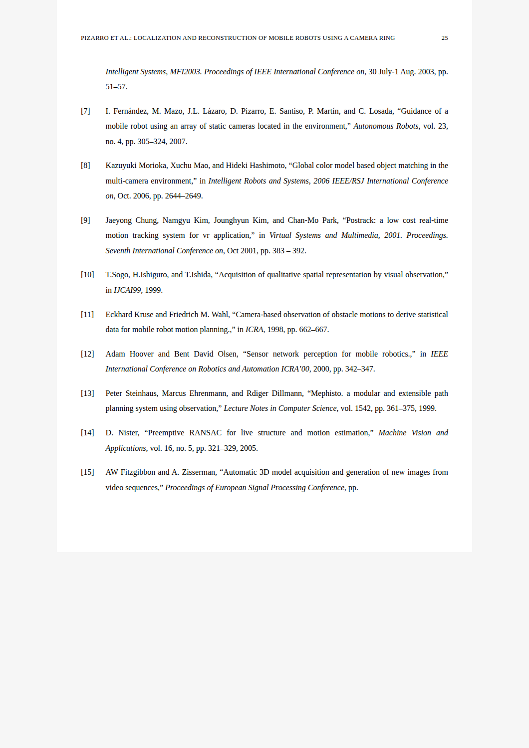Pizarro et al.: Localization and Reconstruction of Mobile Robots Using a Camera Ring 25
Intelligent Systems, MFI2003. Proceedings of IEEE International Conference on, 30 July-1 Aug. 2003, pp. 51–57.
[7] I. Fernández, M. Mazo, J.L. Lázaro, D. Pizarro, E. Santiso, P. Martín, and C. Losada, “Guidance of a mobile robot using an array of static cameras located in the environment,” Autonomous Robots, vol. 23, no. 4, pp. 305–324, 2007.
[8] Kazuyuki Morioka, Xuchu Mao, and Hideki Hashimoto, “Global color model based object matching in the multi-camera environment,” in Intelligent Robots and Systems, 2006 IEEE/RSJ International Conference on, Oct. 2006, pp. 2644–2649.
[9] Jaeyong Chung, Namgyu Kim, Jounghyun Kim, and Chan-Mo Park, “Postrack: a low cost real-time motion tracking system for vr application,” in Virtual Systems and Multimedia, 2001. Proceedings. Seventh International Conference on, Oct 2001, pp. 383 – 392.
[10] T.Sogo, H.Ishiguro, and T.Ishida, “Acquisition of qualitative spatial representation by visual observation,” in IJCAI99, 1999.
[11] Eckhard Kruse and Friedrich M. Wahl, “Camera-based observation of obstacle motions to derive statistical data for mobile robot motion planning.,” in ICRA, 1998, pp. 662–667.
[12] Adam Hoover and Bent David Olsen, “Sensor network perception for mobile robotics.,” in IEEE International Conference on Robotics and Automation ICRA’00, 2000, pp. 342–347.
[13] Peter Steinhaus, Marcus Ehrenmann, and Rdiger Dillmann, “Mephisto. a modular and extensible path planning system using observation,” Lecture Notes in Computer Science, vol. 1542, pp. 361–375, 1999.
[14] D. Nister, “Preemptive RANSAC for live structure and motion estimation,” Machine Vision and Applications, vol. 16, no. 5, pp. 321–329, 2005.
[15] AW Fitzgibbon and A. Zisserman, “Automatic 3D model acquisition and generation of new images from video sequences,” Proceedings of European Signal Processing Conference, pp.